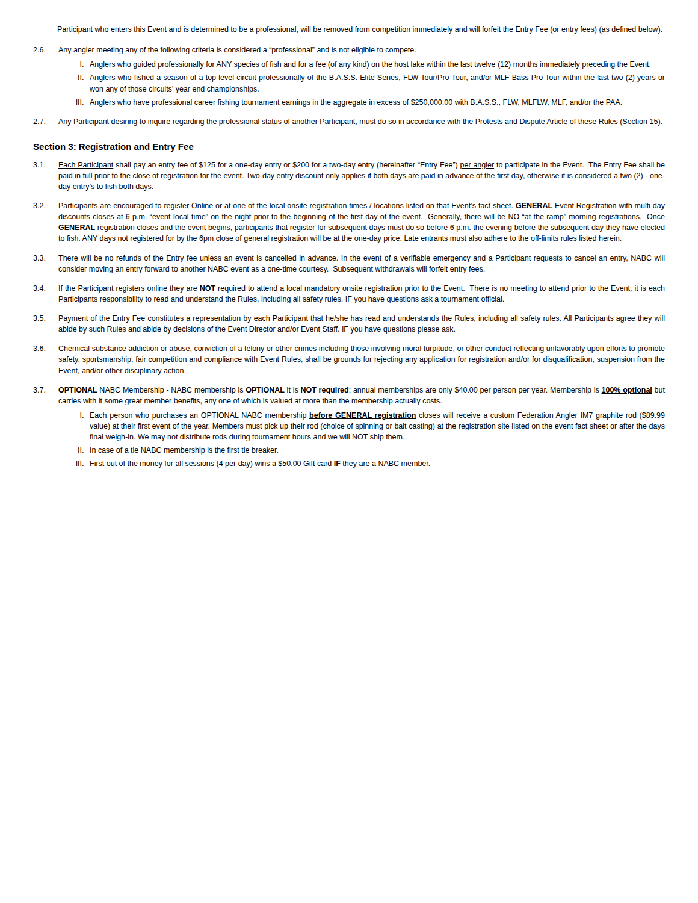Participant who enters this Event and is determined to be a professional, will be removed from competition immediately and will forfeit the Entry Fee (or entry fees) (as defined below).
2.6. Any angler meeting any of the following criteria is considered a “professional” and is not eligible to compete.
Anglers who guided professionally for ANY species of fish and for a fee (of any kind) on the host lake within the last twelve (12) months immediately preceding the Event.
Anglers who fished a season of a top level circuit professionally of the B.A.S.S. Elite Series, FLW Tour/Pro Tour, and/or MLF Bass Pro Tour within the last two (2) years or won any of those circuits’ year end championships.
Anglers who have professional career fishing tournament earnings in the aggregate in excess of $250,000.00 with B.A.S.S., FLW, MLFLW, MLF, and/or the PAA.
2.7. Any Participant desiring to inquire regarding the professional status of another Participant, must do so in accordance with the Protests and Dispute Article of these Rules (Section 15).
Section 3: Registration and Entry Fee
3.1. Each Participant shall pay an entry fee of $125 for a one-day entry or $200 for a two-day entry (hereinafter “Entry Fee”) per angler to participate in the Event. The Entry Fee shall be paid in full prior to the close of registration for the event. Two-day entry discount only applies if both days are paid in advance of the first day, otherwise it is considered a two (2) - one-day entry’s to fish both days.
3.2. Participants are encouraged to register Online or at one of the local onsite registration times / locations listed on that Event’s fact sheet. GENERAL Event Registration with multi day discounts closes at 6 p.m. “event local time” on the night prior to the beginning of the first day of the event. Generally, there will be NO “at the ramp” morning registrations. Once GENERAL registration closes and the event begins, participants that register for subsequent days must do so before 6 p.m. the evening before the subsequent day they have elected to fish. ANY days not registered for by the 6pm close of general registration will be at the one-day price. Late entrants must also adhere to the off-limits rules listed herein.
3.3. There will be no refunds of the Entry fee unless an event is cancelled in advance. In the event of a verifiable emergency and a Participant requests to cancel an entry, NABC will consider moving an entry forward to another NABC event as a one-time courtesy. Subsequent withdrawals will forfeit entry fees.
3.4. If the Participant registers online they are NOT required to attend a local mandatory onsite registration prior to the Event. There is no meeting to attend prior to the Event, it is each Participants responsibility to read and understand the Rules, including all safety rules. IF you have questions ask a tournament official.
3.5. Payment of the Entry Fee constitutes a representation by each Participant that he/she has read and understands the Rules, including all safety rules. All Participants agree they will abide by such Rules and abide by decisions of the Event Director and/or Event Staff. IF you have questions please ask.
3.6. Chemical substance addiction or abuse, conviction of a felony or other crimes including those involving moral turpitude, or other conduct reflecting unfavorably upon efforts to promote safety, sportsmanship, fair competition and compliance with Event Rules, shall be grounds for rejecting any application for registration and/or for disqualification, suspension from the Event, and/or other disciplinary action.
3.7. OPTIONAL NABC Membership - NABC membership is OPTIONAL it is NOT required; annual memberships are only $40.00 per person per year. Membership is 100% optional but carries with it some great member benefits, any one of which is valued at more than the membership actually costs.
Each person who purchases an OPTIONAL NABC membership before GENERAL registration closes will receive a custom Federation Angler IM7 graphite rod ($89.99 value) at their first event of the year. Members must pick up their rod (choice of spinning or bait casting) at the registration site listed on the event fact sheet or after the days final weigh-in. We may not distribute rods during tournament hours and we will NOT ship them.
In case of a tie NABC membership is the first tie breaker.
First out of the money for all sessions (4 per day) wins a $50.00 Gift card IF they are a NABC member.